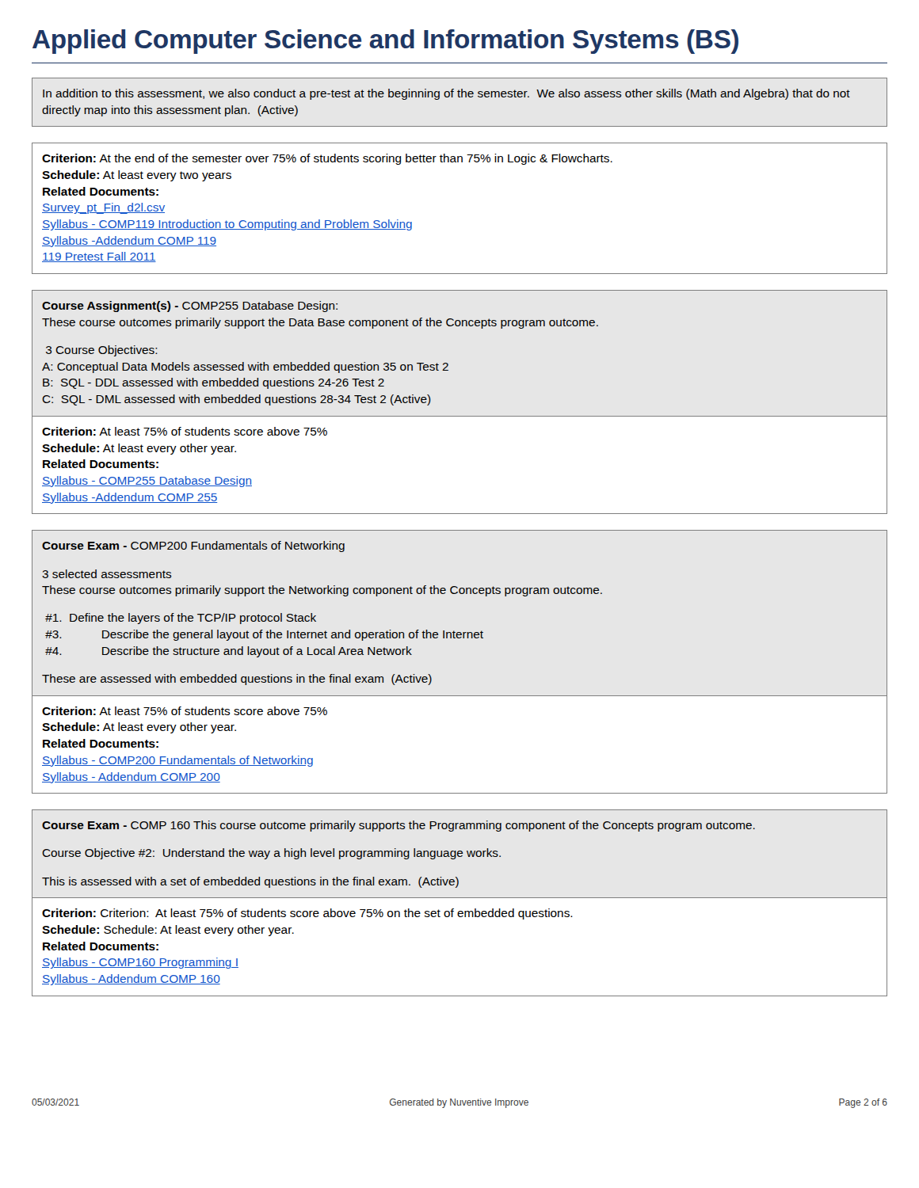Applied Computer Science and Information Systems (BS)
In addition to this assessment, we also conduct a pre-test at the beginning of the semester. We also assess other skills (Math and Algebra) that do not directly map into this assessment plan. (Active)
Criterion: At the end of the semester over 75% of students scoring better than 75% in Logic & Flowcharts.
Schedule: At least every two years
Related Documents:
Survey_pt_Fin_d2l.csv Syllabus - COMP119 Introduction to Computing and Problem Solving Syllabus -Addendum COMP 119 119 Pretest Fall 2011
Course Assignment(s) - COMP255 Database Design:
These course outcomes primarily support the Data Base component of the Concepts program outcome.
3 Course Objectives:
A: Conceptual Data Models assessed with embedded question 35 on Test 2
B: SQL - DDL assessed with embedded questions 24-26 Test 2
C: SQL - DML assessed with embedded questions 28-34 Test 2 (Active)
Criterion: At least 75% of students score above 75%
Schedule: At least every other year.
Related Documents:
Syllabus - COMP255 Database Design Syllabus -Addendum COMP 255
Course Exam - COMP200 Fundamentals of Networking
3 selected assessments
These course outcomes primarily support the Networking component of the Concepts program outcome.
#1. Define the layers of the TCP/IP protocol Stack
#3. Describe the general layout of the Internet and operation of the Internet
#4. Describe the structure and layout of a Local Area Network
These are assessed with embedded questions in the final exam (Active)
Criterion: At least 75% of students score above 75%
Schedule: At least every other year.
Related Documents:
Syllabus - COMP200 Fundamentals of Networking Syllabus - Addendum COMP 200
Course Exam - COMP 160 This course outcome primarily supports the Programming component of the Concepts program outcome.
Course Objective #2: Understand the way a high level programming language works.
This is assessed with a set of embedded questions in the final exam. (Active)
Criterion: Criterion: At least 75% of students score above 75% on the set of embedded questions.
Schedule: Schedule: At least every other year.
Related Documents:
Syllabus - COMP160 Programming I Syllabus - Addendum COMP 160
05/03/2021
Generated by Nuventive Improve
Page 2 of 6